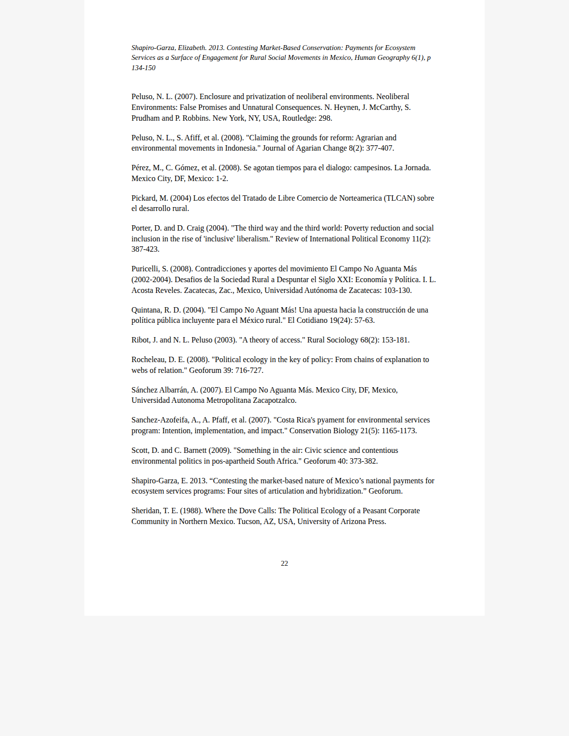Shapiro-Garza, Elizabeth. 2013. Contesting Market-Based Conservation: Payments for Ecosystem Services as a Surface of Engagement for Rural Social Movements in Mexico, Human Geography 6(1), p 134-150
Peluso, N. L. (2007). Enclosure and privatization of neoliberal environments. Neoliberal Environments: False Promises and Unnatural Consequences. N. Heynen, J. McCarthy, S. Prudham and P. Robbins. New York, NY, USA, Routledge: 298.
Peluso, N. L., S. Afiff, et al. (2008). "Claiming the grounds for reform: Agrarian and environmental movements in Indonesia." Journal of Agarian Change 8(2): 377-407.
Pérez, M., C. Gómez, et al. (2008). Se agotan tiempos para el dialogo: campesinos. La Jornada. Mexico City, DF, Mexico: 1-2.
Pickard, M. (2004) Los efectos del Tratado de Libre Comercio de Norteamerica (TLCAN) sobre el desarrollo rural.
Porter, D. and D. Craig (2004). "The third way and the third world: Poverty reduction and social inclusion in the rise of 'inclusive' liberalism." Review of International Political Economy 11(2): 387-423.
Puricelli, S. (2008). Contradicciones y aportes del movimiento El Campo No Aguanta Más (2002-2004). Desafios de la Sociedad Rural a Despuntar el Siglo XXI: Economía y Política. I. L. Acosta Reveles. Zacatecas, Zac., Mexico, Universidad Autónoma de Zacatecas: 103-130.
Quintana, R. D. (2004). "El Campo No Aguant Más! Una apuesta hacia la construcción de una política pública incluyente para el México rural." El Cotidiano 19(24): 57-63.
Ribot, J. and N. L. Peluso (2003). "A theory of access." Rural Sociology 68(2): 153-181.
Rocheleau, D. E. (2008). "Political ecology in the key of policy: From chains of explanation to webs of relation." Geoforum 39: 716-727.
Sánchez Albarrán, A. (2007). El Campo No Aguanta Más. Mexico City, DF, Mexico, Universidad Autonoma Metropolitana Zacapotzalco.
Sanchez-Azofeifa, A., A. Pfaff, et al. (2007). "Costa Rica's pyament for environmental services program: Intention, implementation, and impact." Conservation Biology 21(5): 1165-1173.
Scott, D. and C. Barnett (2009). "Something in the air: Civic science and contentious environmental politics in pos-apartheid South Africa." Geoforum 40: 373-382.
Shapiro-Garza, E. 2013. “Contesting the market-based nature of Mexico’s national payments for ecosystem services programs: Four sites of articulation and hybridization.” Geoforum.
Sheridan, T. E. (1988). Where the Dove Calls: The Political Ecology of a Peasant Corporate Community in Northern Mexico. Tucson, AZ, USA, University of Arizona Press.
22